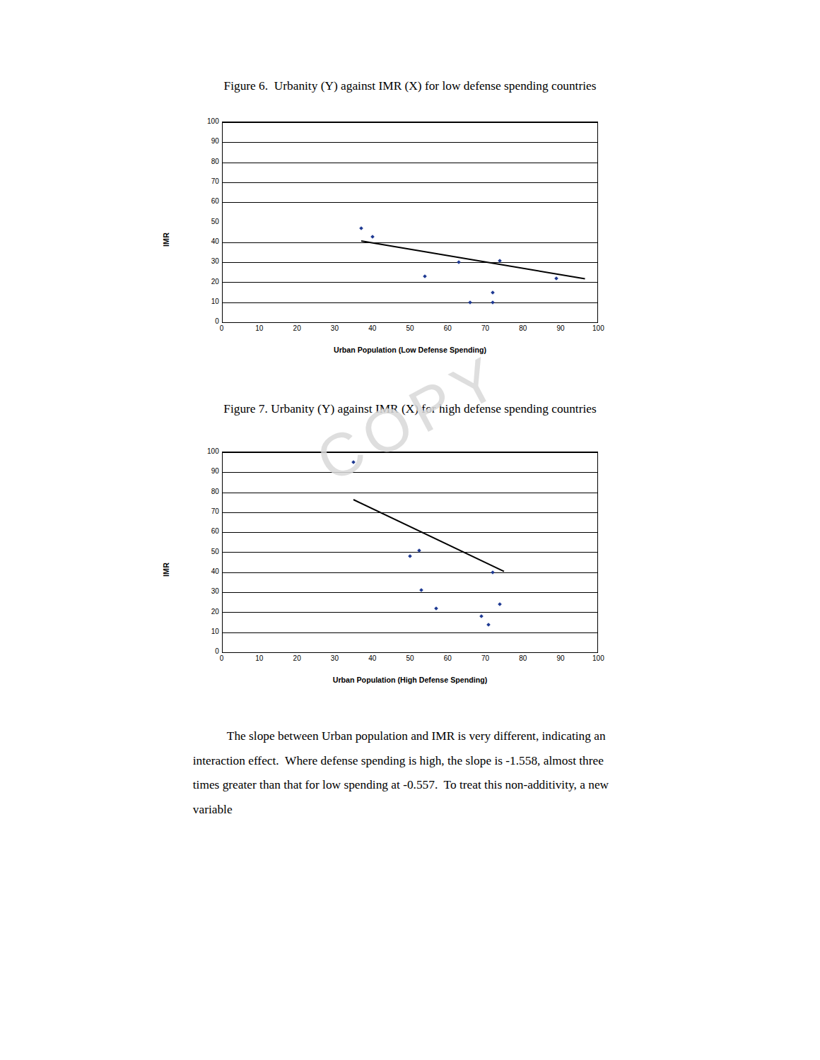COPY
Figure 6. Urbanity (Y) against IMR (X) for low defense spending countries
IMR
100 90 80 70 60 50 40 30 20 10 0
0 10 20 30 40 50 60 70 80 90 100
Urban Population (Low Defense Spending)
Figure 7. Urbanity (Y) against IMR (X) for high defense spending countries
IMR
100 90 80 70 60 50 40 30 20 10 0
0 10 20 30 40 50 60 70 80 90 100
Urban Population (High Defense Spending)
The slope between Urban population and IMR is very different, indicating an interaction effect. Where defense spending is high, the slope is -1.558, almost three times greater than that for low spending at -0.557. To treat this non-additivity, a new variable